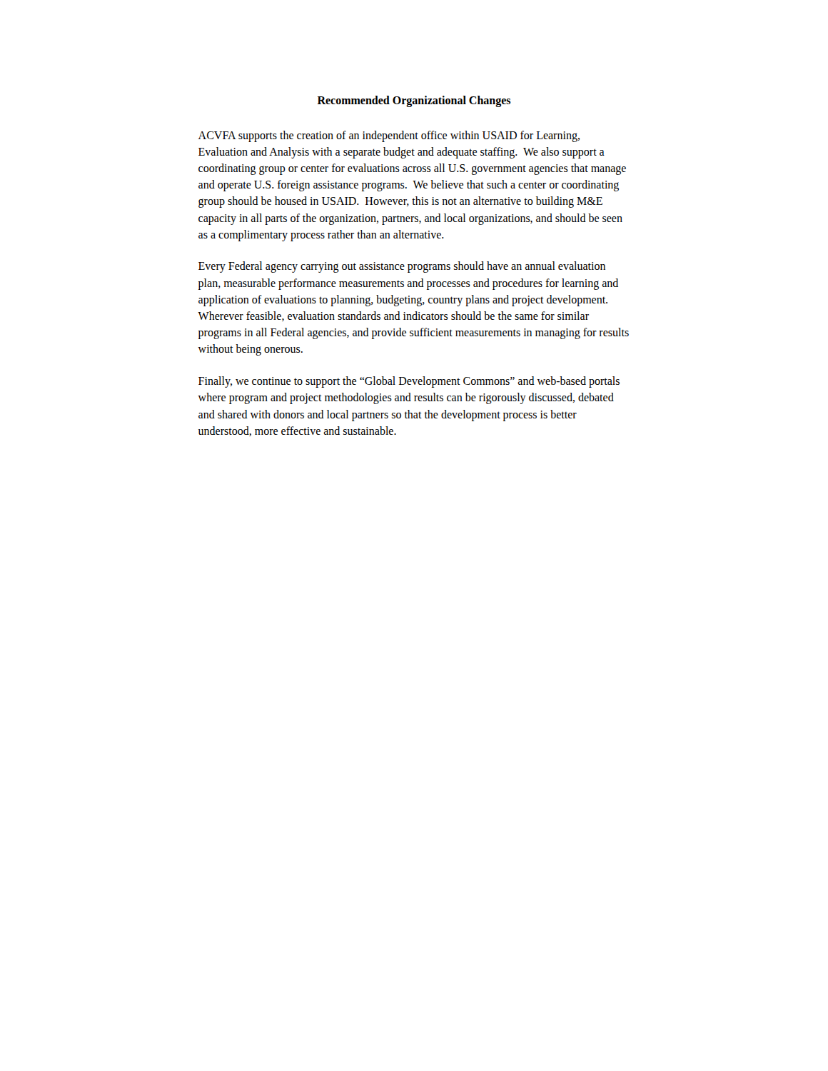Recommended Organizational Changes
ACVFA supports the creation of an independent office within USAID for Learning, Evaluation and Analysis with a separate budget and adequate staffing. We also support a coordinating group or center for evaluations across all U.S. government agencies that manage and operate U.S. foreign assistance programs. We believe that such a center or coordinating group should be housed in USAID. However, this is not an alternative to building M&E capacity in all parts of the organization, partners, and local organizations, and should be seen as a complimentary process rather than an alternative.
Every Federal agency carrying out assistance programs should have an annual evaluation plan, measurable performance measurements and processes and procedures for learning and application of evaluations to planning, budgeting, country plans and project development. Wherever feasible, evaluation standards and indicators should be the same for similar programs in all Federal agencies, and provide sufficient measurements in managing for results without being onerous.
Finally, we continue to support the “Global Development Commons” and web-based portals where program and project methodologies and results can be rigorously discussed, debated and shared with donors and local partners so that the development process is better understood, more effective and sustainable.